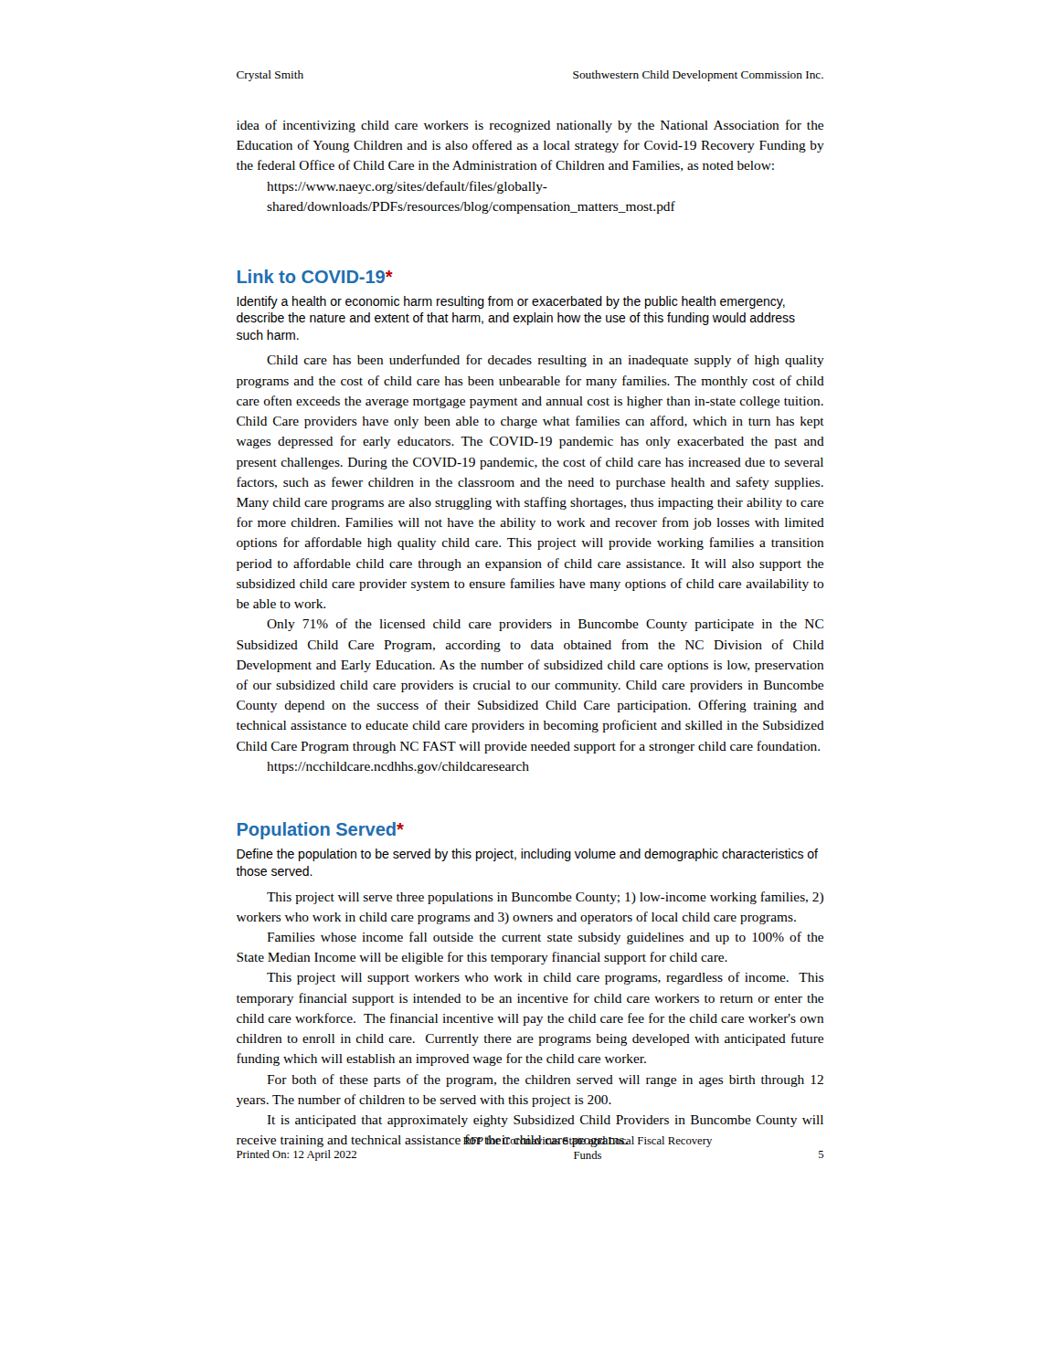Crystal Smith
Southwestern Child Development Commission Inc.
idea of incentivizing child care workers is recognized nationally by the National Association for the Education of Young Children and is also offered as a local strategy for Covid-19 Recovery Funding by the federal Office of Child Care in the Administration of Children and Families, as noted below:
https://www.naeyc.org/sites/default/files/globally-
shared/downloads/PDFs/resources/blog/compensation_matters_most.pdf
Link to COVID-19*
Identify a health or economic harm resulting from or exacerbated by the public health emergency, describe the nature and extent of that harm, and explain how the use of this funding would address such harm.
Child care has been underfunded for decades resulting in an inadequate supply of high quality programs and the cost of child care has been unbearable for many families. The monthly cost of child care often exceeds the average mortgage payment and annual cost is higher than in-state college tuition. Child Care providers have only been able to charge what families can afford, which in turn has kept wages depressed for early educators. The COVID-19 pandemic has only exacerbated the past and present challenges. During the COVID-19 pandemic, the cost of child care has increased due to several factors, such as fewer children in the classroom and the need to purchase health and safety supplies. Many child care programs are also struggling with staffing shortages, thus impacting their ability to care for more children. Families will not have the ability to work and recover from job losses with limited options for affordable high quality child care. This project will provide working families a transition period to affordable child care through an expansion of child care assistance. It will also support the subsidized child care provider system to ensure families have many options of child care availability to be able to work.
Only 71% of the licensed child care providers in Buncombe County participate in the NC Subsidized Child Care Program, according to data obtained from the NC Division of Child Development and Early Education. As the number of subsidized child care options is low, preservation of our subsidized child care providers is crucial to our community. Child care providers in Buncombe County depend on the success of their Subsidized Child Care participation. Offering training and technical assistance to educate child care providers in becoming proficient and skilled in the Subsidized Child Care Program through NC FAST will provide needed support for a stronger child care foundation.
https://ncchildcare.ncdhhs.gov/childcaresearch
Population Served*
Define the population to be served by this project, including volume and demographic characteristics of those served.
This project will serve three populations in Buncombe County; 1) low-income working families, 2) workers who work in child care programs and 3) owners and operators of local child care programs.
Families whose income fall outside the current state subsidy guidelines and up to 100% of the State Median Income will be eligible for this temporary financial support for child care.
This project will support workers who work in child care programs, regardless of income. This temporary financial support is intended to be an incentive for child care workers to return or enter the child care workforce. The financial incentive will pay the child care fee for the child care worker's own children to enroll in child care. Currently there are programs being developed with anticipated future funding which will establish an improved wage for the child care worker.
For both of these parts of the program, the children served will range in ages birth through 12 years. The number of children to be served with this project is 200.
It is anticipated that approximately eighty Subsidized Child Providers in Buncombe County will receive training and technical assistance for their child care programs.
Printed On: 12 April 2022
RFP for Coronavirus State and Local Fiscal Recovery Funds
5